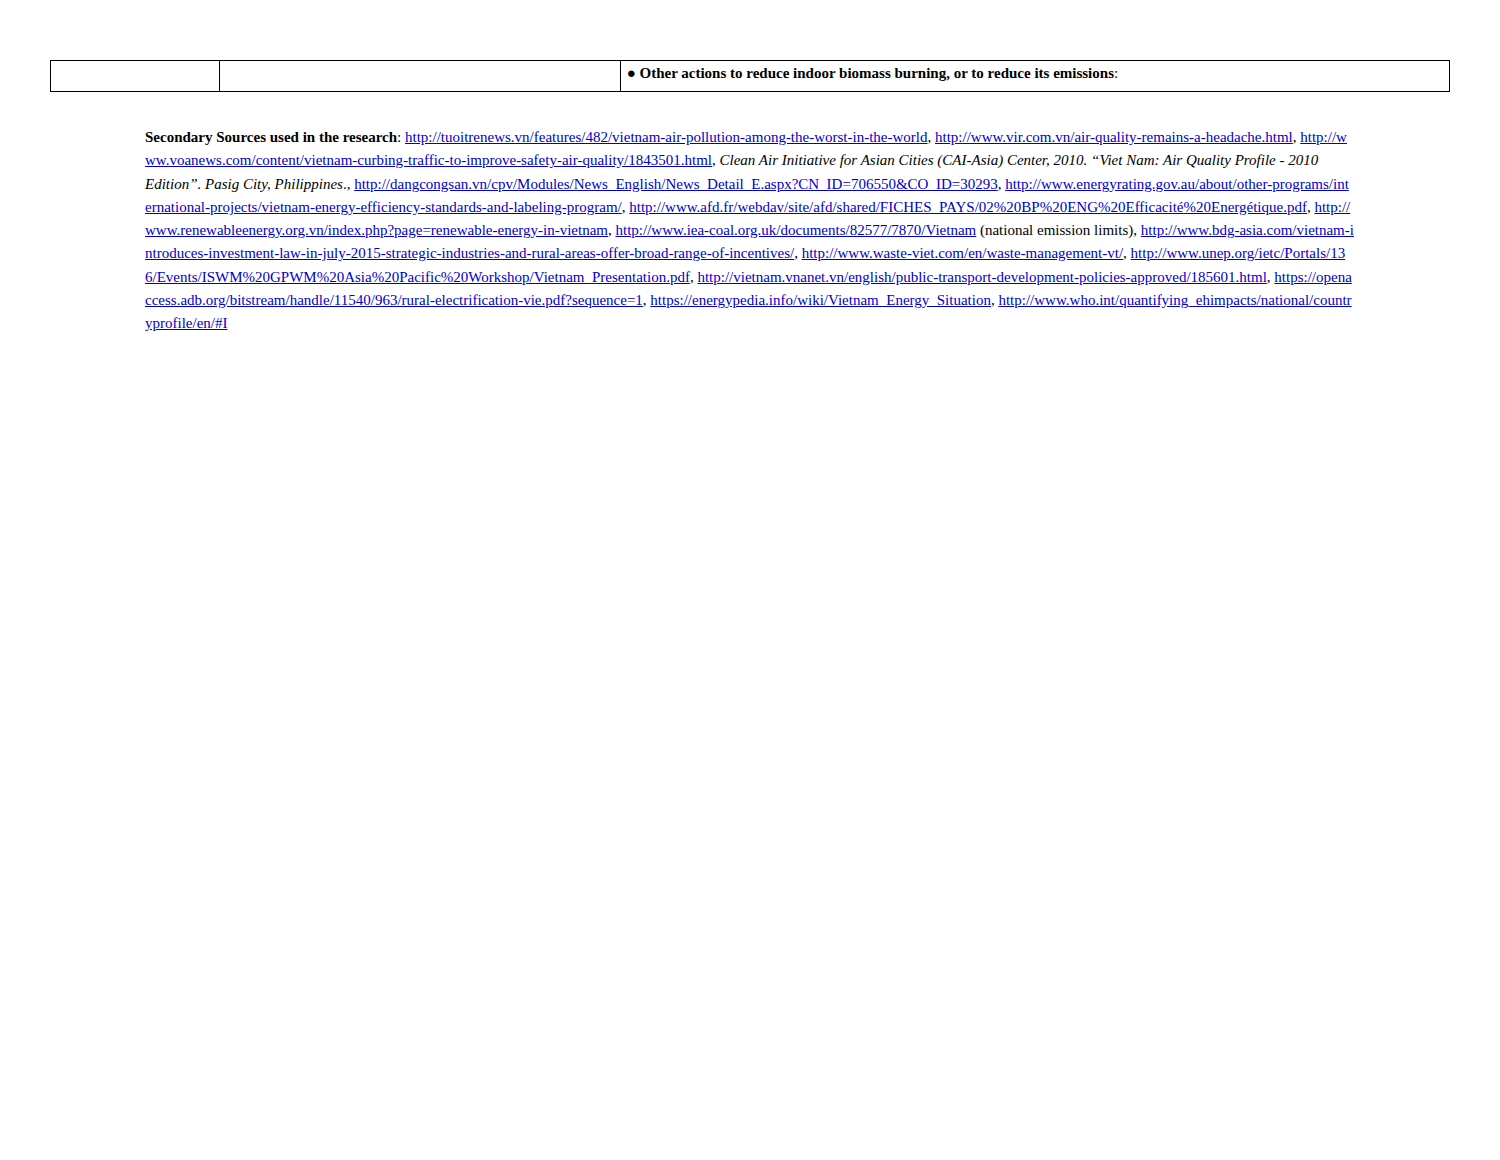| | | ● Other actions to reduce indoor biomass burning, or to reduce its emissions : |
Secondary Sources used in the research: http://tuoitrenews.vn/features/482/vietnam-air-pollution-among-the-worst-in-the-world, http://www.vir.com.vn/air-quality-remains-a-headache.html, http://www.voanews.com/content/vietnam-curbing-traffic-to-improve-safety-air-quality/1843501.html, Clean Air Initiative for Asian Cities (CAI-Asia) Center, 2010. “Viet Nam: Air Quality Profile - 2010 Edition”. Pasig City, Philippines., http://dangcongsan.vn/cpv/Modules/News_English/News_Detail_E.aspx?CN_ID=706550&CO_ID=30293, http://www.energyrating.gov.au/about/other-programs/international-projects/vietnam-energy-efficiency-standards-and-labeling-program/, http://www.afd.fr/webdav/site/afd/shared/FICHES_PAYS/02%20BP%20ENG%20Efficacité%20Energétique.pdf, http://www.renewableenergy.org.vn/index.php?page=renewable-energy-in-vietnam, http://www.iea-coal.org.uk/documents/82577/7870/Vietnam (national emission limits), http://www.bdg-asia.com/vietnam-introduces-investment-law-in-july-2015-strategic-industries-and-rural-areas-offer-broad-range-of-incentives/, http://www.waste-viet.com/en/waste-management-vt/, http://www.unep.org/ietc/Portals/136/Events/ISWM%20GPWM%20Asia%20Pacific%20Workshop/Vietnam_Presentation.pdf, http://vietnam.vnanet.vn/english/public-transport-development-policies-approved/185601.html, https://openaccess.adb.org/bitstream/handle/11540/963/rural-electrification-vie.pdf?sequence=1, https://energypedia.info/wiki/Vietnam_Energy_Situation, http://www.who.int/quantifying_ehimpacts/national/countryprofile/en/#I